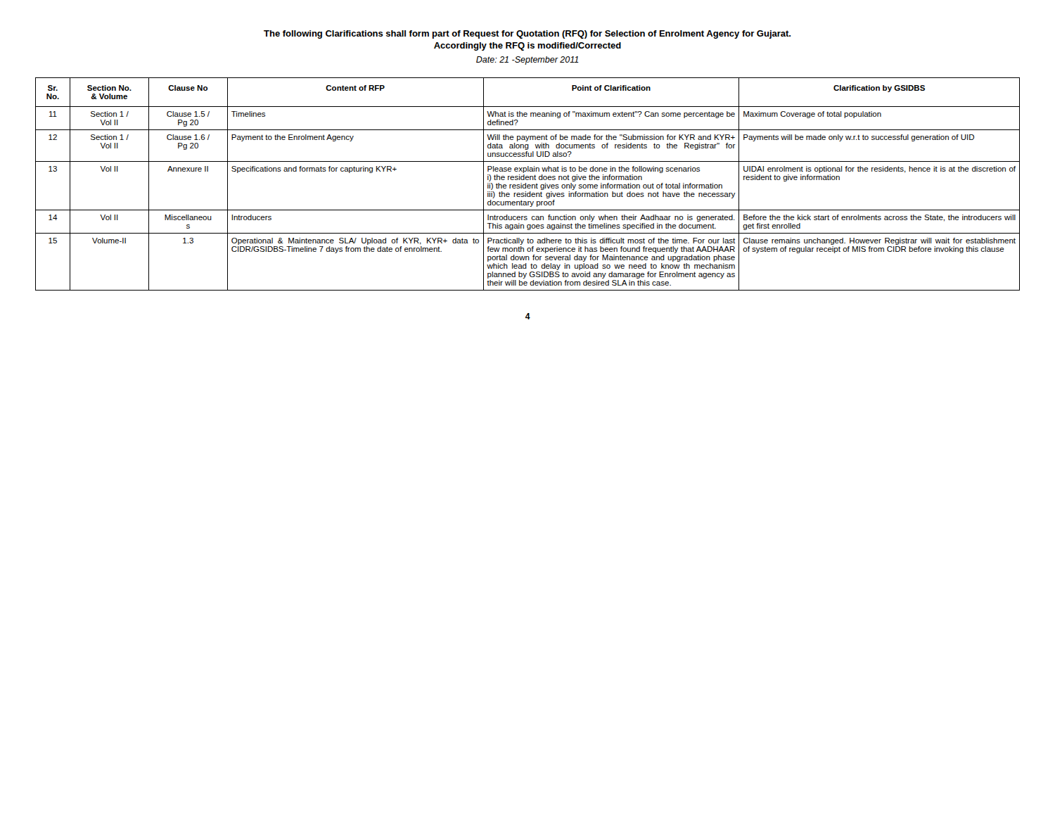The following Clarifications shall form part of Request for Quotation (RFQ) for Selection of Enrolment Agency for Gujarat.
Accordingly the RFQ is modified/Corrected
Date: 21 -September 2011
| Sr. No. | Section No. & Volume | Clause No | Content of RFP | Point of Clarification | Clarification by GSIDBS |
| --- | --- | --- | --- | --- | --- |
| 11 | Section 1 / Vol II | Clause 1.5 / Pg 20 | Timelines | What is the meaning of "maximum extent"? Can some percentage be defined? | Maximum Coverage of total population |
| 12 | Section 1 / Vol II | Clause 1.6 / Pg 20 | Payment to the Enrolment Agency | Will the payment of be made for the "Submission for KYR and KYR+ data along with documents of residents to the Registrar" for unsuccessful UID also? | Payments will be made only w.r.t to successful generation of UID |
| 13 | Vol II | Annexure II | Specifications and formats for capturing KYR+ | Please explain what is to be done in the following scenarios i) the resident does not give the information ii) the resident gives only some information out of total information iii) the resident gives information but does not have the necessary documentary proof | UIDAI enrolment is optional for the residents, hence it is at the discretion of resident to give information |
| 14 | Vol II | Miscellaneou s | Introducers | Introducers can function only when their Aadhaar no is generated. This again goes against the timelines specified in the document. | Before the the kick start of enrolments across the State, the introducers will get first enrolled |
| 15 | Volume-II | 1.3 | Operational & Maintenance SLA/ Upload of KYR, KYR+ data to CIDR/GSIDBS-Timeline 7 days from the date of enrolment. | Practically to adhere to this is difficult most of the time. For our last few month of experience it has been found frequently that AADHAAR portal down for several day for Maintenance and upgradation phase which lead to delay in upload so we need to know th mechanism planned by GSIDBS to avoid any damarage for Enrolment agency as their will be deviation from desired SLA in this case. | Clause remains unchanged. However Registrar will wait for establishment of system of regular receipt of MIS from CIDR before invoking this clause |
4